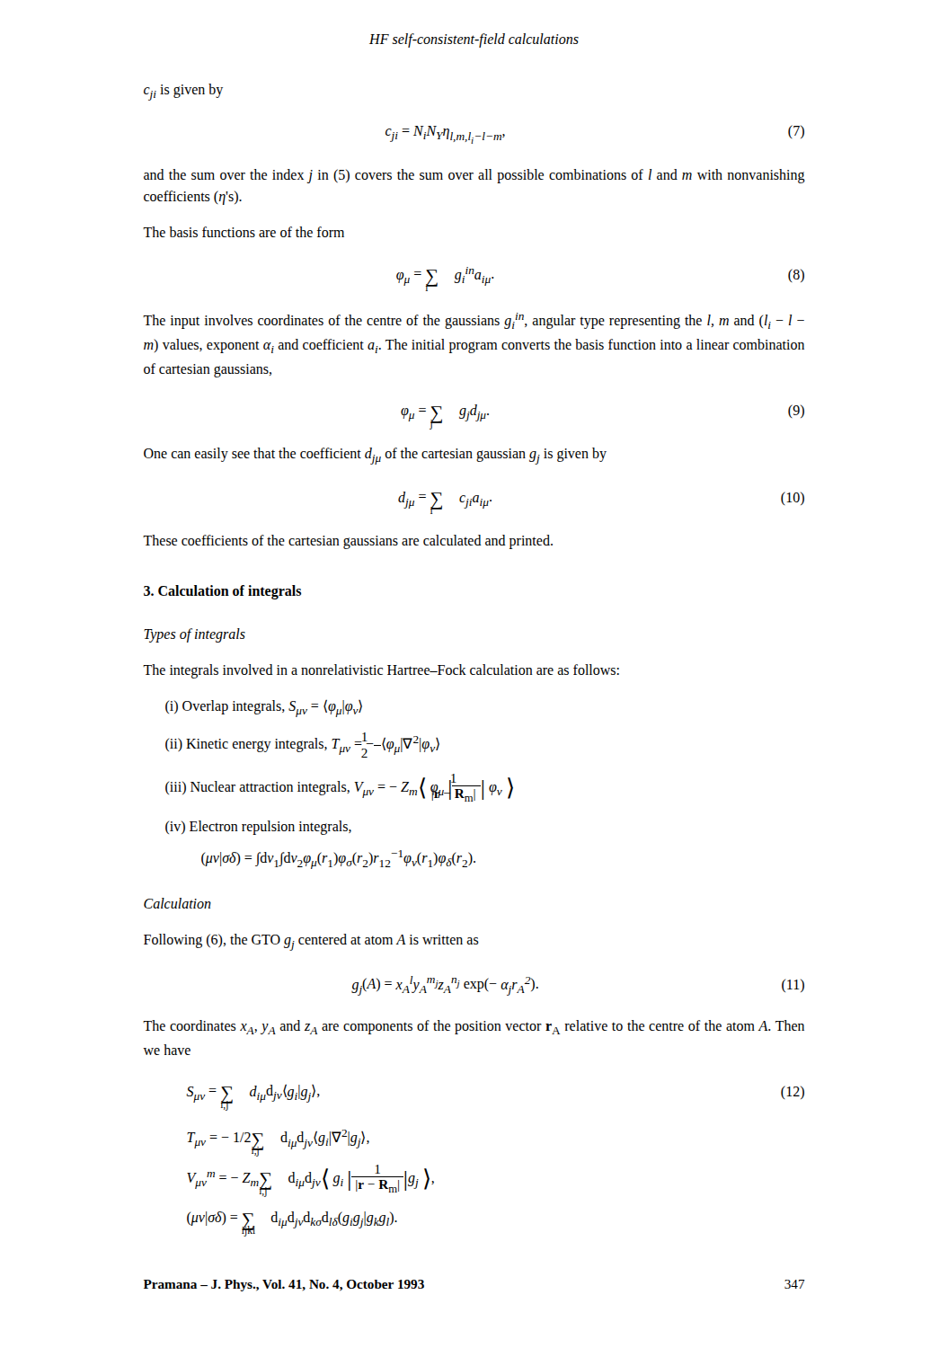HF self-consistent-field calculations
cji is given by
cji = NiNYηl,m,li−l−m,
(7)
and the sum over the index j in (5) covers the sum over all possible combinations of l and m with nonvanishing coefficients (η's).
The basis functions are of the form
φμ = ∑i giinaiμ.
(8)
The input involves coordinates of the centre of the gaussians giin, angular type representing the l, m and (li − l − m) values, exponent αi and coefficient ai. The initial program converts the basis function into a linear combination of cartesian gaussians,
φμ = ∑j gjdjμ.
(9)
One can easily see that the coefficient djμ of the cartesian gaussian gj is given by
djμ = ∑i cjiaiμ.
(10)
These coefficients of the cartesian gaussians are calculated and printed.
3. Calculation of integrals
Types of integrals
The integrals involved in a nonrelativistic Hartree–Fock calculation are as follows:
(i) Overlap integrals, Sμν = ⟨φμ|φν⟩
(ii) Kinetic energy integrals, Tμν = −12⟨φμ|∇2|φν⟩
(iii) Nuclear attraction integrals, Vμν = − Zm⟨ φμ |1|r − Rm|| φν ⟩
(iv) Electron repulsion integrals,
(μν|σδ) = ∫dv1∫dv2φμ(r1)φσ(r2)r12−1φν(r1)φδ(r2).
Calculation
Following (6), the GTO gj centered at atom A is written as
gj(A) = xAlyAmjzAnj exp(− αjrA2).
(11)
The coordinates xA, yA and zA are components of the position vector rA relative to the centre of the atom A. Then we have
Sμν = ∑i,j diμdjν⟨gi|gj⟩,
(12)
Tμν = − 1/2∑i,jdiμdjν⟨gi|∇2|gj⟩,
Vμνm = − Zm∑i,jdiμdjν⟨ gi |1|r − Rm||gj ⟩,
(μν|σδ) = ∑ijkldiμdjνdkσdlδ(gigj|gkgl).
Pramana – J. Phys., Vol. 41, No. 4, October 1993 347